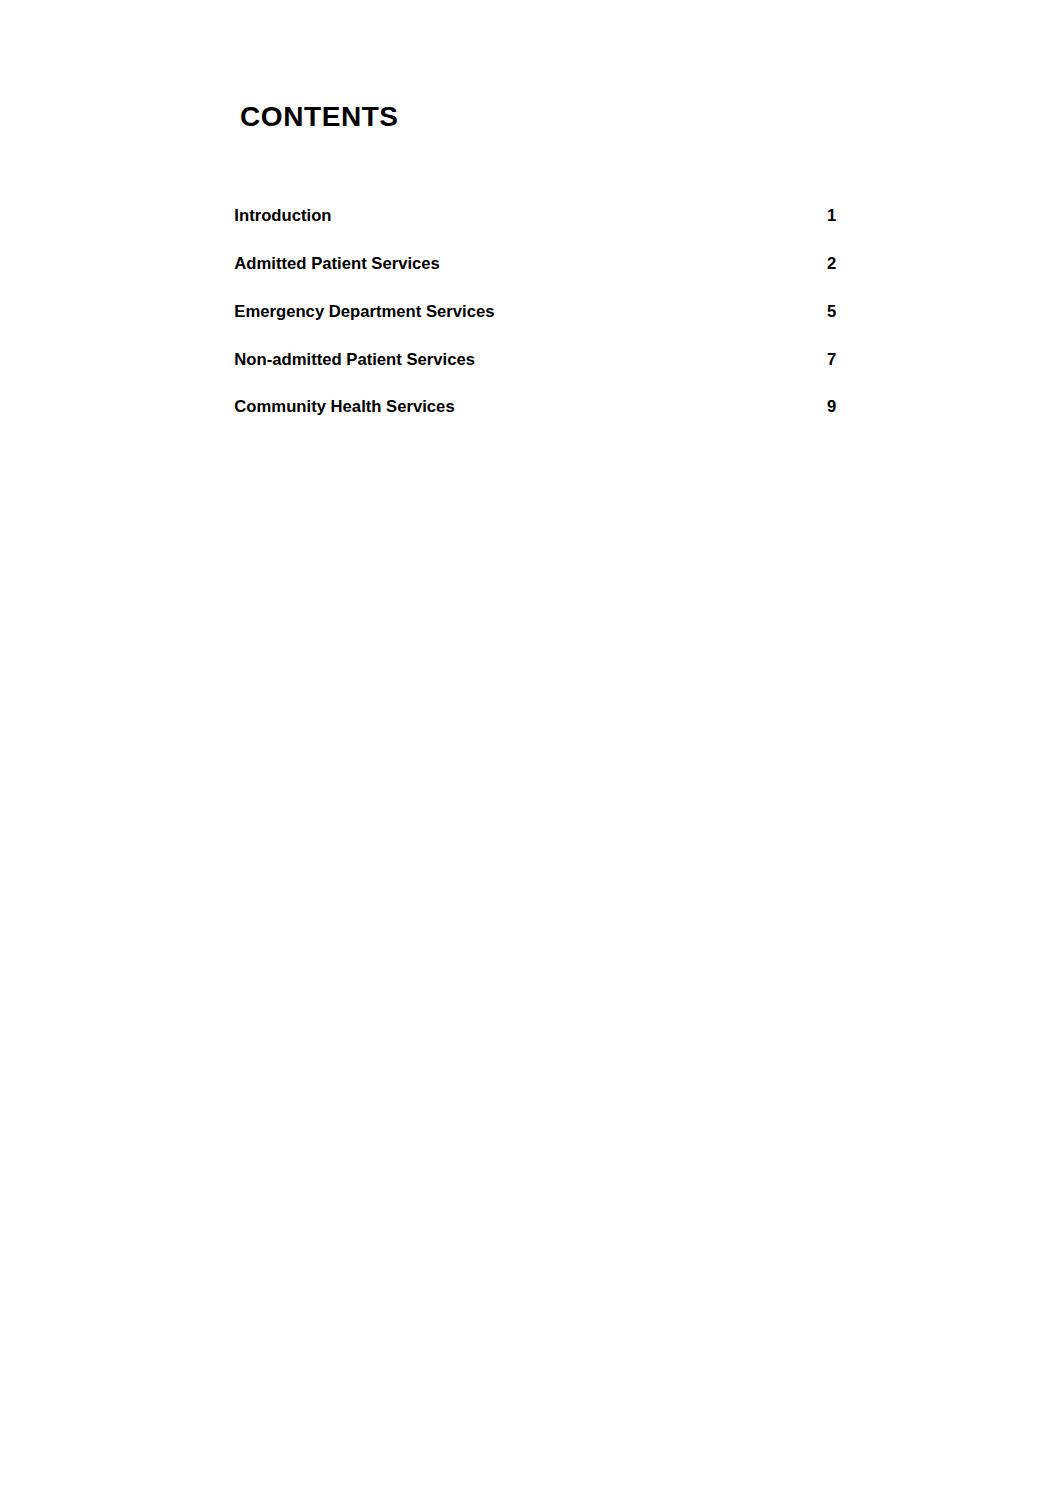CONTENTS
| Introduction | 1 |
| Admitted Patient Services | 2 |
| Emergency Department Services | 5 |
| Non-admitted Patient Services | 7 |
| Community Health Services | 9 |